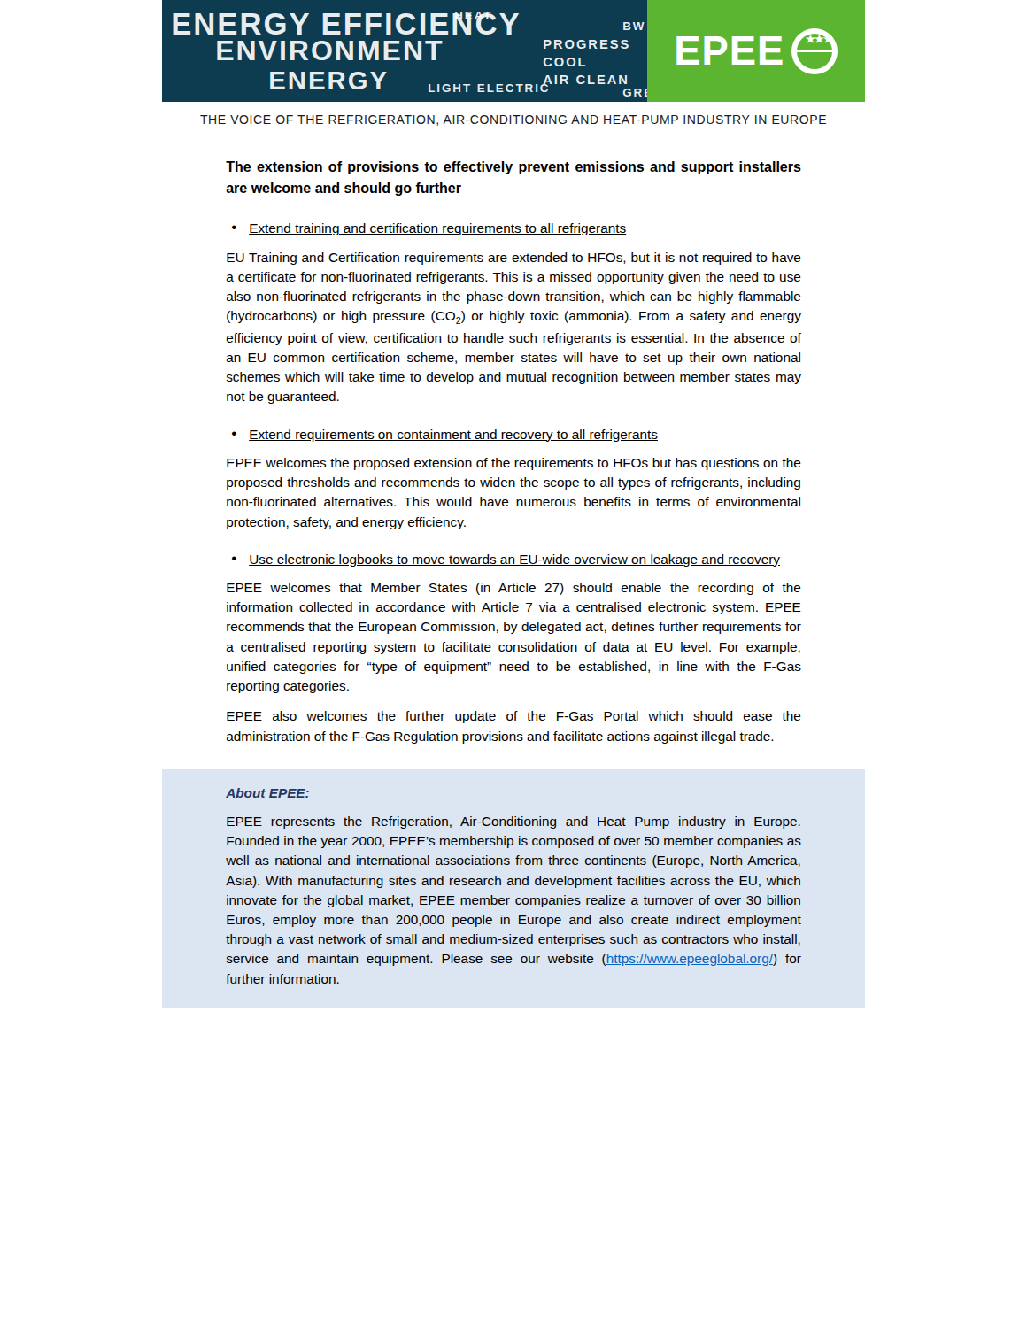ENERGY EFFICIENCY
ENVIRONMENT
ENERGY
Progress
Cool
Air Clean
Heat
LIGHT ELECTRIC
BW
Green
EPEE ★★★
The Voice of the Refrigeration, Air-Conditioning and Heat-Pump Industry in Europe
The extension of provisions to effectively prevent emissions and support installers are welcome and should go further
Extend training and certification requirements to all refrigerants
EU Training and Certification requirements are extended to HFOs, but it is not required to have a certificate for non-fluorinated refrigerants. This is a missed opportunity given the need to use also non-fluorinated refrigerants in the phase-down transition, which can be highly flammable (hydrocarbons) or high pressure (CO2) or highly toxic (ammonia). From a safety and energy efficiency point of view, certification to handle such refrigerants is essential. In the absence of an EU common certification scheme, member states will have to set up their own national schemes which will take time to develop and mutual recognition between member states may not be guaranteed.
Extend requirements on containment and recovery to all refrigerants
EPEE welcomes the proposed extension of the requirements to HFOs but has questions on the proposed thresholds and recommends to widen the scope to all types of refrigerants, including non-fluorinated alternatives. This would have numerous benefits in terms of environmental protection, safety, and energy efficiency.
Use electronic logbooks to move towards an EU-wide overview on leakage and recovery
EPEE welcomes that Member States (in Article 27) should enable the recording of the information collected in accordance with Article 7 via a centralised electronic system. EPEE recommends that the European Commission, by delegated act, defines further requirements for a centralised reporting system to facilitate consolidation of data at EU level. For example, unified categories for “type of equipment” need to be established, in line with the F-Gas reporting categories.
EPEE also welcomes the further update of the F-Gas Portal which should ease the administration of the F-Gas Regulation provisions and facilitate actions against illegal trade.
About EPEE:
EPEE represents the Refrigeration, Air-Conditioning and Heat Pump industry in Europe. Founded in the year 2000, EPEE’s membership is composed of over 50 member companies as well as national and international associations from three continents (Europe, North America, Asia). With manufacturing sites and research and development facilities across the EU, which innovate for the global market, EPEE member companies realize a turnover of over 30 billion Euros, employ more than 200,000 people in Europe and also create indirect employment through a vast network of small and medium-sized enterprises such as contractors who install, service and maintain equipment. Please see our website (https://www.epeeglobal.org/) for further information.